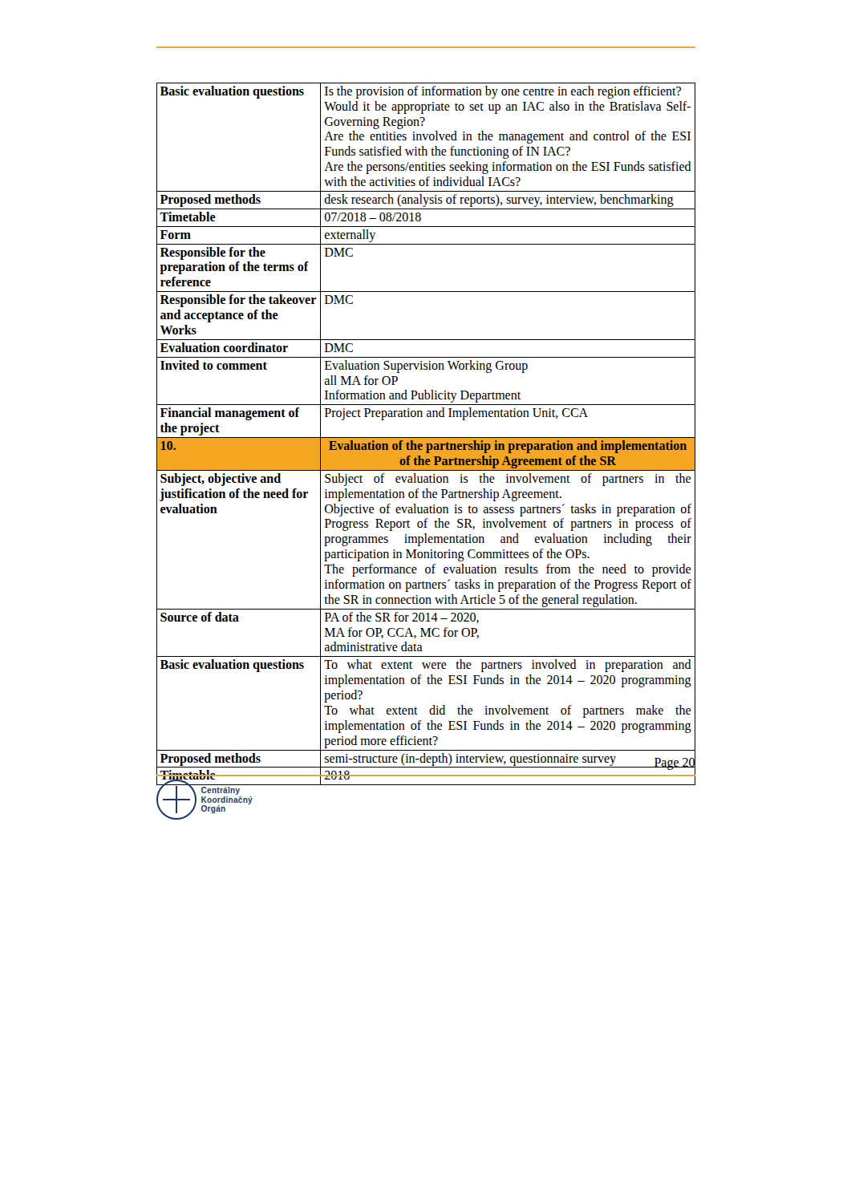| Basic evaluation questions | Is the provision of information by one centre in each region efficient? Would it be appropriate to set up an IAC also in the Bratislava Self-Governing Region? Are the entities involved in the management and control of the ESI Funds satisfied with the functioning of IN IAC? Are the persons/entities seeking information on the ESI Funds satisfied with the activities of individual IACs? |
| Proposed methods | desk research (analysis of reports), survey, interview, benchmarking |
| Timetable | 07/2018 – 08/2018 |
| Form | externally |
| Responsible for the preparation of the terms of reference | DMC |
| Responsible for the takeover and acceptance of the Works | DMC |
| Evaluation coordinator | DMC |
| Invited to comment | Evaluation Supervision Working Group all MA for OP Information and Publicity Department |
| Financial management of the project | Project Preparation and Implementation Unit, CCA |
| 10. | Evaluation of the partnership in preparation and implementation of the Partnership Agreement of the SR |
| Subject, objective and justification of the need for evaluation | Subject of evaluation is the involvement of partners in the implementation of the Partnership Agreement. Objective of evaluation is to assess partners´ tasks in preparation of Progress Report of the SR, involvement of partners in process of programmes implementation and evaluation including their participation in Monitoring Committees of the OPs. The performance of evaluation results from the need to provide information on partners´ tasks in preparation of the Progress Report of the SR in connection with Article 5 of the general regulation. |
| Source of data | PA of the SR for 2014 – 2020, MA for OP, CCA, MC for OP, administrative data |
| Basic evaluation questions | To what extent were the partners involved in preparation and implementation of the ESI Funds in the 2014 – 2020 programming period? To what extent did the involvement of partners make the implementation of the ESI Funds in the 2014 – 2020 programming period more efficient? |
| Proposed methods | semi-structure (in-depth) interview, questionnaire survey |
| Timetable | 2018 |
Page 20
Centrálny
Koordinačný
Orgán